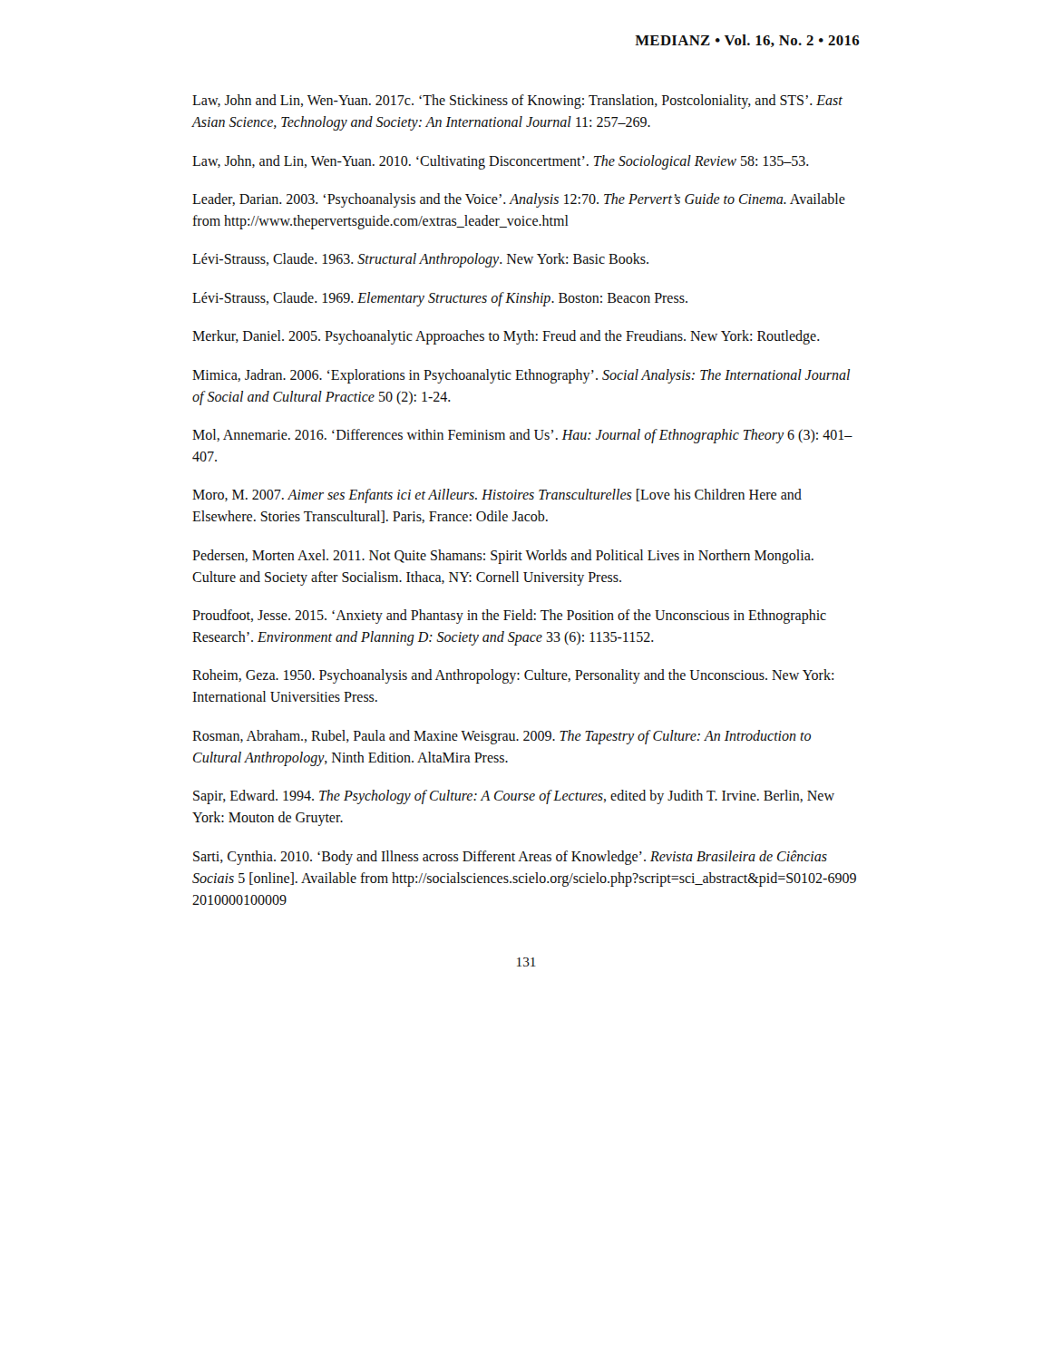MEDIANZ • Vol. 16, No. 2 • 2016
Law, John and Lin, Wen-Yuan. 2017c. ‘The Stickiness of Knowing: Translation, Postcoloniality, and STS’. East Asian Science, Technology and Society: An International Journal 11: 257–269.
Law, John, and Lin, Wen-Yuan. 2010. ‘Cultivating Disconcertment’. The Sociological Review 58: 135–53.
Leader, Darian. 2003. ‘Psychoanalysis and the Voice’. Analysis 12:70. The Pervert’s Guide to Cinema. Available from http://www.thepervertsguide.com/extras_leader_voice.html
Lévi-Strauss, Claude. 1963. Structural Anthropology. New York: Basic Books.
Lévi-Strauss, Claude. 1969. Elementary Structures of Kinship. Boston: Beacon Press.
Merkur, Daniel. 2005. Psychoanalytic Approaches to Myth: Freud and the Freudians. New York: Routledge.
Mimica, Jadran. 2006. ‘Explorations in Psychoanalytic Ethnography’. Social Analysis: The International Journal of Social and Cultural Practice 50 (2): 1-24.
Mol, Annemarie. 2016. ‘Differences within Feminism and Us’. Hau: Journal of Ethnographic Theory 6 (3): 401–407.
Moro, M. 2007. Aimer ses Enfants ici et Ailleurs. Histoires Transculturelles [Love his Children Here and Elsewhere. Stories Transcultural]. Paris, France: Odile Jacob.
Pedersen, Morten Axel. 2011. Not Quite Shamans: Spirit Worlds and Political Lives in Northern Mongolia. Culture and Society after Socialism. Ithaca, NY: Cornell University Press.
Proudfoot, Jesse. 2015. ‘Anxiety and Phantasy in the Field: The Position of the Unconscious in Ethnographic Research’. Environment and Planning D: Society and Space 33 (6): 1135-1152.
Roheim, Geza. 1950. Psychoanalysis and Anthropology: Culture, Personality and the Unconscious. New York: International Universities Press.
Rosman, Abraham., Rubel, Paula and Maxine Weisgrau. 2009. The Tapestry of Culture: An Introduction to Cultural Anthropology, Ninth Edition. AltaMira Press.
Sapir, Edward. 1994. The Psychology of Culture: A Course of Lectures, edited by Judith T. Irvine. Berlin, New York: Mouton de Gruyter.
Sarti, Cynthia. 2010. ‘Body and Illness across Different Areas of Knowledge’. Revista Brasileira de Ciências Sociais 5 [online]. Available from http://socialsciences.scielo.org/scielo.php?script=sci_abstract&pid=S0102-69092010000100009
131